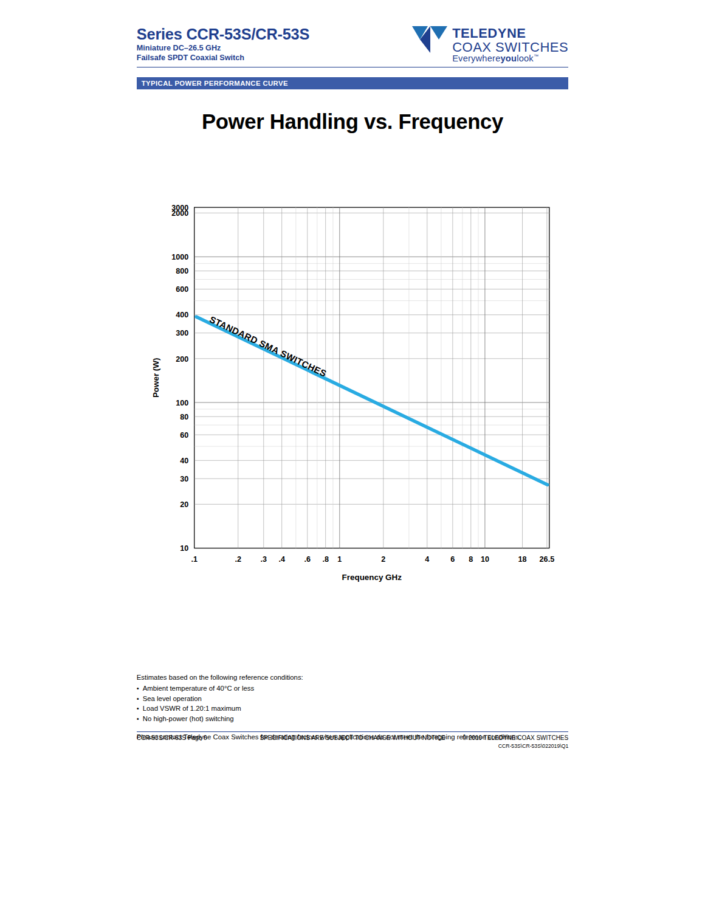Series CCR-53S/CR-53S
Miniature DC–26.5 GHz
Failsafe SPDT Coaxial Switch
TELEDYNE
COAX SWITCHES
Everywhereyoulook™
TYPICAL POWER PERFORMANCE CURVE
Power Handling vs. Frequency
Chart geometry: plot area x: 120 .. 860 (log freq 0.1 .. 26.5+) plot area y: 30 .. 740 (log power 3000 .. 10) STANDARD SMA SWITCHES 3000 2000 1000 800 600 400 300 200 100 80 60 40 30 20 10 Power (W) .1 .2 .3 .4 .6 .8 1 2 4 6 8 10 18 26.5 Frequency GHz
Estimates based on the following reference conditions:
Ambient temperature of 40°C or less
Sea level operation
Load VSWR of 1.20:1 maximum
No high-power (hot) switching
Please contact Teledyne Coax Switches for derating factors when applications do not meet the foregoing reference conditions.
CCR-53S/CR-53S Page 6
SPECIFICATIONS ARE SUBJECT TO CHANGE WITHOUT NOTICE
© 2019 TELEDYNE COAX SWITCHES
CCR-53S\CR-53S\022019\Q1